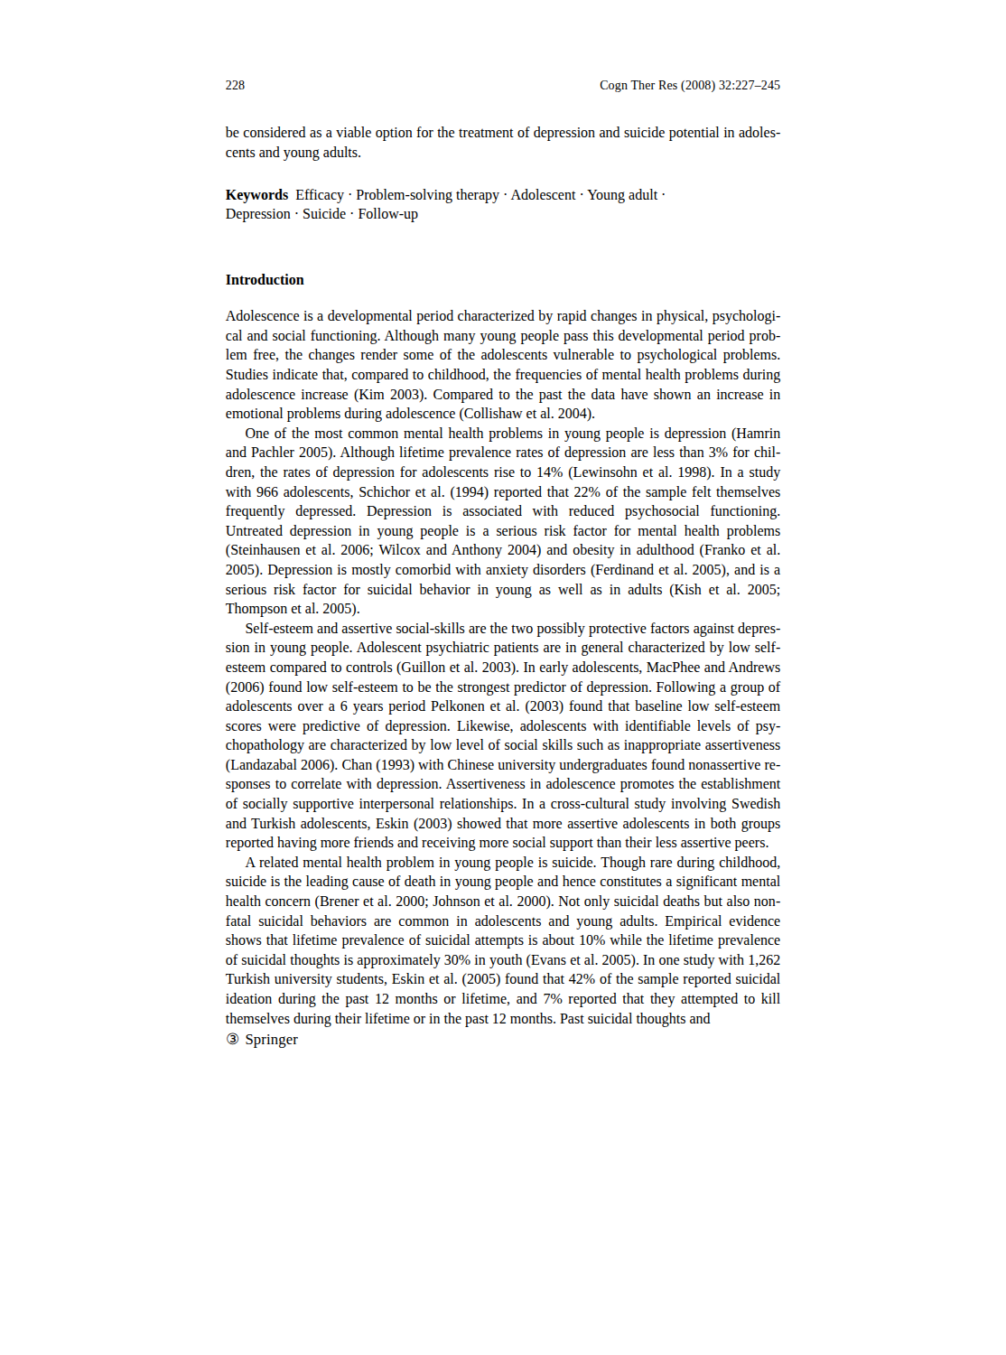228 Cogn Ther Res (2008) 32:227–245
be considered as a viable option for the treatment of depression and suicide potential in adolescents and young adults.
Keywords Efficacy · Problem-solving therapy · Adolescent · Young adult ·
Depression · Suicide · Follow-up
Introduction
Adolescence is a developmental period characterized by rapid changes in physical, psychological and social functioning. Although many young people pass this developmental period problem free, the changes render some of the adolescents vulnerable to psychological problems. Studies indicate that, compared to childhood, the frequencies of mental health problems during adolescence increase (Kim 2003). Compared to the past the data have shown an increase in emotional problems during adolescence (Collishaw et al. 2004).
One of the most common mental health problems in young people is depression (Hamrin and Pachler 2005). Although lifetime prevalence rates of depression are less than 3% for children, the rates of depression for adolescents rise to 14% (Lewinsohn et al. 1998). In a study with 966 adolescents, Schichor et al. (1994) reported that 22% of the sample felt themselves frequently depressed. Depression is associated with reduced psychosocial functioning. Untreated depression in young people is a serious risk factor for mental health problems (Steinhausen et al. 2006; Wilcox and Anthony 2004) and obesity in adulthood (Franko et al. 2005). Depression is mostly comorbid with anxiety disorders (Ferdinand et al. 2005), and is a serious risk factor for suicidal behavior in young as well as in adults (Kish et al. 2005; Thompson et al. 2005).
Self-esteem and assertive social-skills are the two possibly protective factors against depression in young people. Adolescent psychiatric patients are in general characterized by low self-esteem compared to controls (Guillon et al. 2003). In early adolescents, MacPhee and Andrews (2006) found low self-esteem to be the strongest predictor of depression. Following a group of adolescents over a 6 years period Pelkonen et al. (2003) found that baseline low self-esteem scores were predictive of depression. Likewise, adolescents with identifiable levels of psychopathology are characterized by low level of social skills such as inappropriate assertiveness (Landazabal 2006). Chan (1993) with Chinese university undergraduates found nonassertive responses to correlate with depression. Assertiveness in adolescence promotes the establishment of socially supportive interpersonal relationships. In a cross-cultural study involving Swedish and Turkish adolescents, Eskin (2003) showed that more assertive adolescents in both groups reported having more friends and receiving more social support than their less assertive peers.
A related mental health problem in young people is suicide. Though rare during childhood, suicide is the leading cause of death in young people and hence constitutes a significant mental health concern (Brener et al. 2000; Johnson et al. 2000). Not only suicidal deaths but also nonfatal suicidal behaviors are common in adolescents and young adults. Empirical evidence shows that lifetime prevalence of suicidal attempts is about 10% while the lifetime prevalence of suicidal thoughts is approximately 30% in youth (Evans et al. 2005). In one study with 1,262 Turkish university students, Eskin et al. (2005) found that 42% of the sample reported suicidal ideation during the past 12 months or lifetime, and 7% reported that they attempted to kill themselves during their lifetime or in the past 12 months. Past suicidal thoughts and
③ Springer